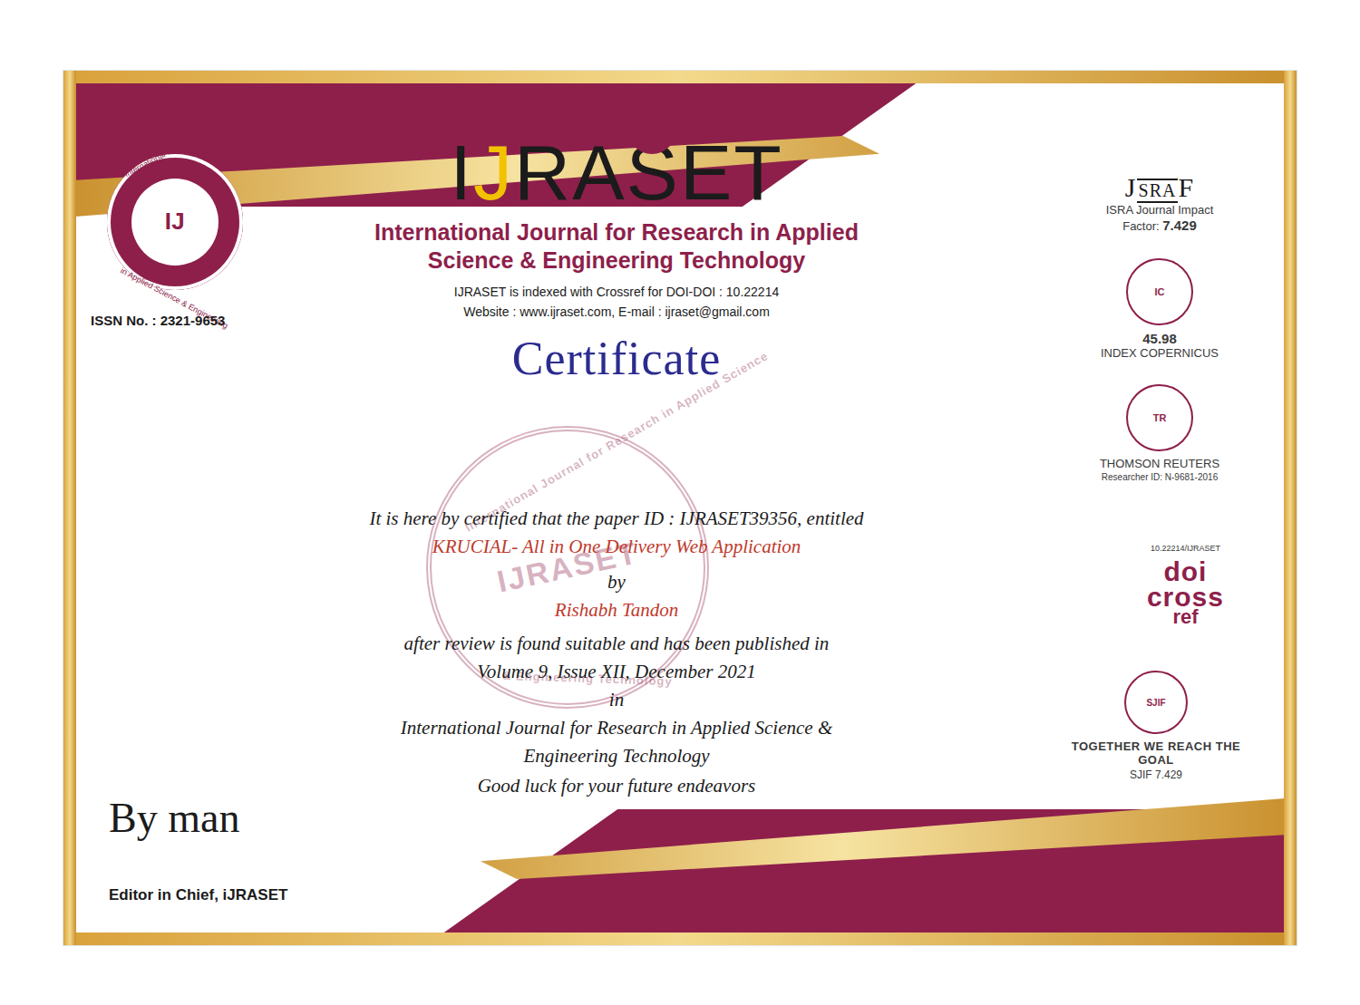IJ
International Journal for Research in Applied Science & Engineering
ISSN No. : 2321-9653
IJRASET
International Journal for Research in Applied
Science & Engineering Technology
IJRASET is indexed with Crossref for DOI-DOI : 10.22214
Website : www.ijraset.com, E-mail : ijraset@gmail.com
Certificate
JSRAF
ISRA Journal Impact
Factor: 7.429
IC
45.98
INDEX COPERNICUS
TR
THOMSON REUTERS
Researcher ID: N-9681-2016
10.22214/IJRASET
doi
cross
ref
SJIF
TOGETHER WE REACH THE GOAL
SJIF 7.429
International Journal for Research in Applied Science & Engineering Technology
IJRASET
It is here by certified that the paper ID : IJRASET39356, entitled
KRUCIAL- All in One Delivery Web Application
by
Rishabh Tandon
after review is found suitable and has been published in
Volume 9, Issue XII, December 2021
in
International Journal for Research in Applied Science &
Engineering Technology
Good luck for your future endeavors
By man
Editor in Chief, iJRASET